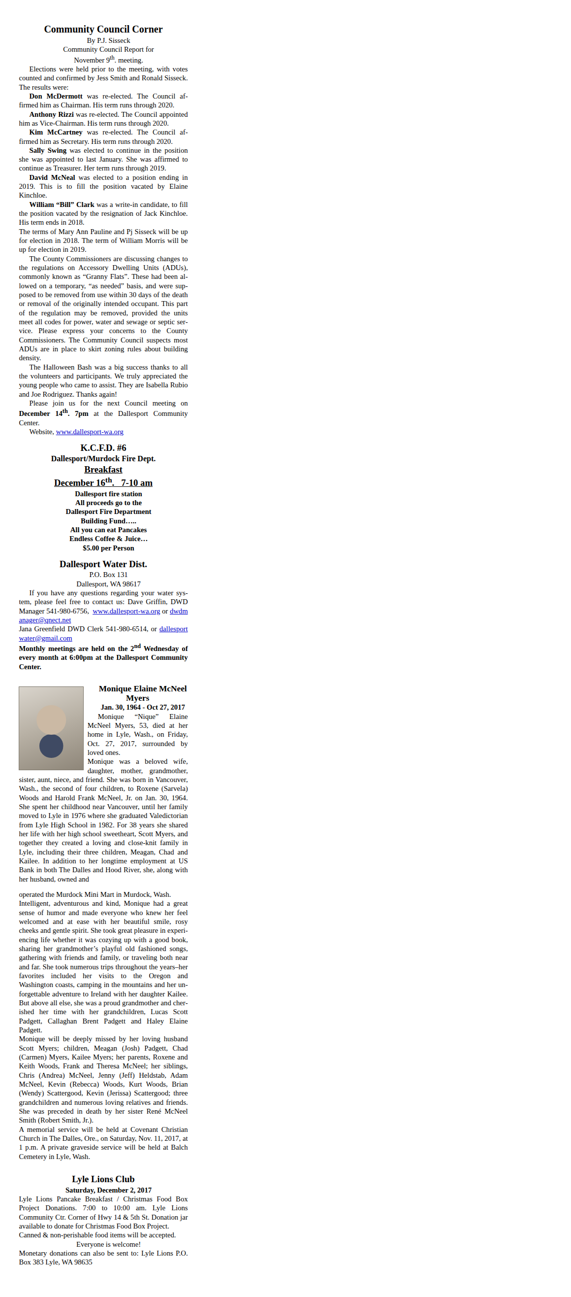Community Council Corner
By P.J. Sisseck
Community Council Report for
November 9th. meeting.
Elections were held prior to the meeting, with votes counted and confirmed by Jess Smith and Ronald Sisseck. The results were:
Don McDermott was re-elected. The Council affirmed him as Chairman. His term runs through 2020.
Anthony Rizzi was re-elected. The Council appointed him as Vice-Chairman. His term runs through 2020.
Kim McCartney was re-elected. The Council affirmed him as Secretary. His term runs through 2020.
Sally Swing was elected to continue in the position she was appointed to last January. She was affirmed to continue as Treasurer. Her term runs through 2019.
David McNeal was elected to a position ending in 2019. This is to fill the position vacated by Elaine Kinchloe.
William “Bill” Clark was a write-in candidate, to fill the position vacated by the resignation of Jack Kinchloe. His term ends in 2018.
The terms of Mary Ann Pauline and Pj Sisseck will be up for election in 2018. The term of William Morris will be up for election in 2019.
The County Commissioners are discussing changes to the regulations on Accessory Dwelling Units (ADUs), commonly known as “Granny Flats”. These had been allowed on a temporary, “as needed” basis, and were supposed to be removed from use within 30 days of the death or removal of the originally intended occupant. This part of the regulation may be removed, provided the units meet all codes for power, water and sewage or septic service. Please express your concerns to the County Commissioners. The Community Council suspects most ADUs are in place to skirt zoning rules about building density.
The Halloween Bash was a big success thanks to all the volunteers and participants. We truly appreciated the young people who came to assist. They are Isabella Rubio and Joe Rodriguez. Thanks again!
Please join us for the next Council meeting on December 14th. 7pm at the Dallesport Community Center.
Website, www.dallesport-wa.org
K.C.F.D. #6
Dallesport/Murdock Fire Dept.
Breakfast
December 16th. 7-10 am
Dallesport fire station
All proceeds go to the
Dallesport Fire Department
Building Fund…..
All you can eat Pancakes
Endless Coffee & Juice…
$5.00 per Person
Dallesport Water Dist.
P.O. Box 131
Dallesport, WA 98617
If you have any questions regarding your water system, please feel free to contact us: Dave Griffin, DWD Manager 541-980-6756, www.dallesport-wa.org or dwdmanager@qnect.net
Jana Greenfield DWD Clerk 541-980-6514, or dallesportwater@gmail.com
Monthly meetings are held on the 2nd Wednesday of every month at 6:00pm at the Dallesport Community Center.
Monique Elaine McNeel Myers
Jan. 30, 1964 - Oct 27, 2017
Monique “Nique” Elaine McNeel Myers, 53, died at her home in Lyle, Wash., on Friday, Oct. 27, 2017, surrounded by loved ones.
Monique was a beloved wife, daughter, mother, grandmother, sister, aunt, niece, and friend. She was born in Vancouver, Wash., the second of four children, to Roxene (Sarvela) Woods and Harold Frank McNeel, Jr. on Jan. 30, 1964. She spent her childhood near Vancouver, until her family moved to Lyle in 1976 where she graduated Valedictorian from Lyle High School in 1982. For 38 years she shared her life with her high school sweetheart, Scott Myers, and together they created a loving and close-knit family in Lyle, including their three children, Meagan, Chad and Kailee. In addition to her longtime employment at US Bank in both The Dalles and Hood River, she, along with her husband, owned and
operated the Murdock Mini Mart in Murdock, Wash.
Intelligent, adventurous and kind, Monique had a great sense of humor and made everyone who knew her feel welcomed and at ease with her beautiful smile, rosy cheeks and gentle spirit. She took great pleasure in experiencing life whether it was cozying up with a good book, sharing her grandmother’s playful old fashioned songs, gathering with friends and family, or traveling both near and far. She took numerous trips throughout the years–her favorites included her visits to the Oregon and Washington coasts, camping in the mountains and her unforgettable adventure to Ireland with her daughter Kailee. But above all else, she was a proud grandmother and cherished her time with her grandchildren, Lucas Scott Padgett, Callaghan Brent Padgett and Haley Elaine Padgett.
Monique will be deeply missed by her loving husband Scott Myers; children, Meagan (Josh) Padgett, Chad (Carmen) Myers, Kailee Myers; her parents, Roxene and Keith Woods, Frank and Theresa McNeel; her siblings, Chris (Andrea) McNeel, Jenny (Jeff) Heldstab, Adam McNeel, Kevin (Rebecca) Woods, Kurt Woods, Brian (Wendy) Scattergood, Kevin (Jerissa) Scattergood; three grandchildren and numerous loving relatives and friends. She was preceded in death by her sister René McNeel Smith (Robert Smith, Jr.).
A memorial service will be held at Covenant Christian Church in The Dalles, Ore., on Saturday, Nov. 11, 2017, at 1 p.m. A private graveside service will be held at Balch Cemetery in Lyle, Wash.
Lyle Lions Club
Saturday, December 2, 2017
Lyle Lions Pancake Breakfast / Christmas Food Box Project Donations. 7:00 to 10:00 am. Lyle Lions Community Ctr. Corner of Hwy 14 & 5th St. Donation jar available to donate for Christmas Food Box Project.
Canned & non-perishable food items will be accepted.
Everyone is welcome!
Monetary donations can also be sent to: Lyle Lions P.O. Box 383 Lyle, WA 98635